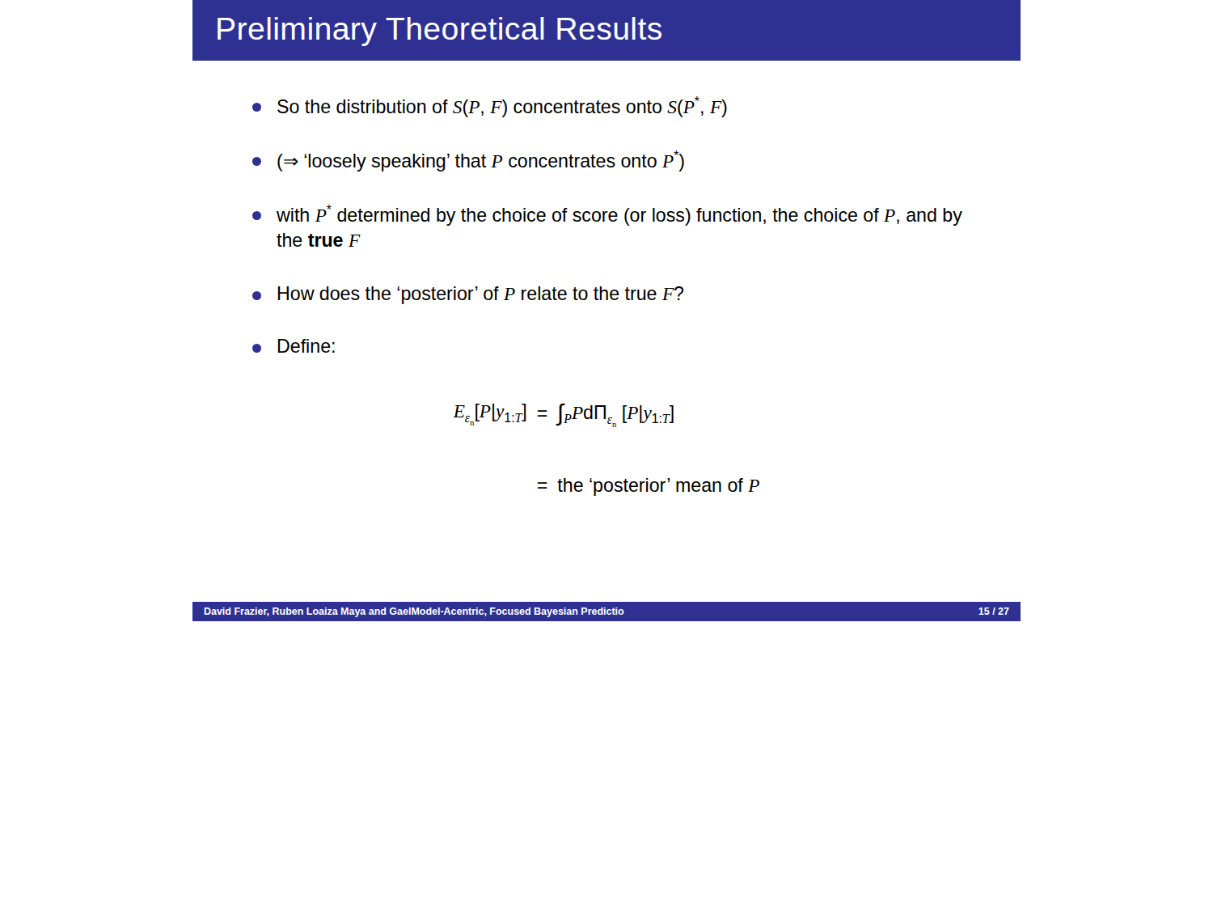Preliminary Theoretical Results
So the distribution of S(P, F) concentrates onto S(P*, F)
(⇒ ‘loosely speaking’ that P concentrates onto P*)
with P* determined by the choice of score (or loss) function, the choice of P, and by the true F
How does the ‘posterior’ of P relate to the true F?
Define:
| E ε n [ P / y 1: T ] | = | ∫ P P d Π ε n [ P / y 1: T ] |
| | = | the ‘posterior’ mean of P |
David Frazier, Ruben Loaiza Maya and GaelModel-Acentric, Focused Bayesian Predictio 15 / 27